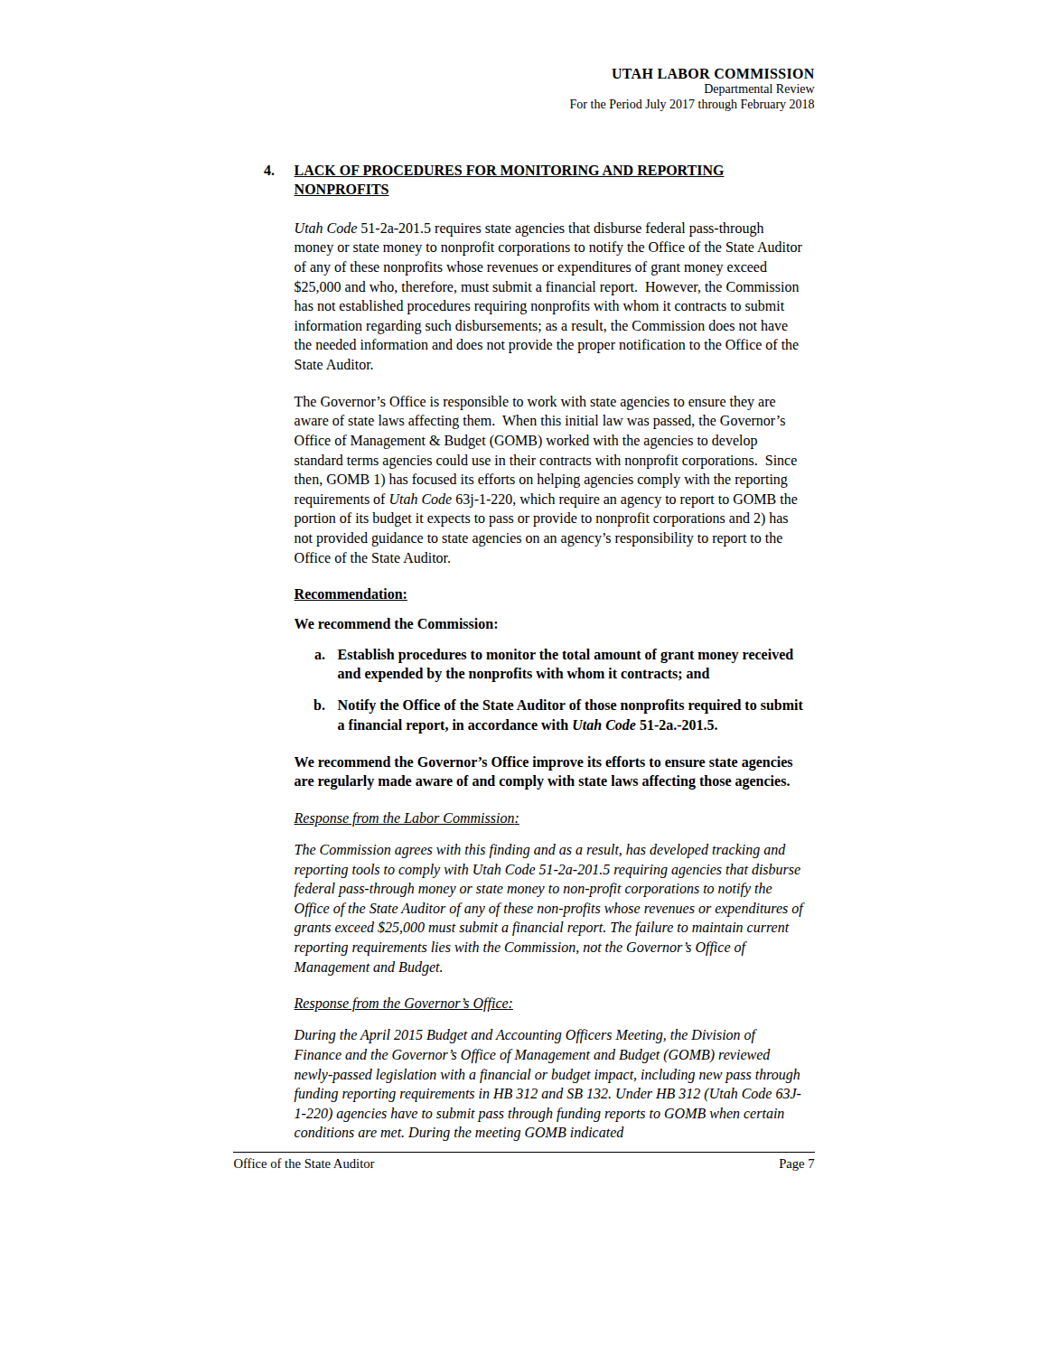UTAH LABOR COMMISSION
Departmental Review
For the Period July 2017 through February 2018
4. LACK OF PROCEDURES FOR MONITORING AND REPORTING NONPROFITS
Utah Code 51-2a-201.5 requires state agencies that disburse federal pass-through money or state money to nonprofit corporations to notify the Office of the State Auditor of any of these nonprofits whose revenues or expenditures of grant money exceed $25,000 and who, therefore, must submit a financial report. However, the Commission has not established procedures requiring nonprofits with whom it contracts to submit information regarding such disbursements; as a result, the Commission does not have the needed information and does not provide the proper notification to the Office of the State Auditor.
The Governor’s Office is responsible to work with state agencies to ensure they are aware of state laws affecting them. When this initial law was passed, the Governor’s Office of Management & Budget (GOMB) worked with the agencies to develop standard terms agencies could use in their contracts with nonprofit corporations. Since then, GOMB 1) has focused its efforts on helping agencies comply with the reporting requirements of Utah Code 63j-1-220, which require an agency to report to GOMB the portion of its budget it expects to pass or provide to nonprofit corporations and 2) has not provided guidance to state agencies on an agency’s responsibility to report to the Office of the State Auditor.
Recommendation:
We recommend the Commission:
Establish procedures to monitor the total amount of grant money received and expended by the nonprofits with whom it contracts; and
Notify the Office of the State Auditor of those nonprofits required to submit a financial report, in accordance with Utah Code 51-2a.-201.5.
We recommend the Governor’s Office improve its efforts to ensure state agencies are regularly made aware of and comply with state laws affecting those agencies.
Response from the Labor Commission:
The Commission agrees with this finding and as a result, has developed tracking and reporting tools to comply with Utah Code 51-2a-201.5 requiring agencies that disburse federal pass-through money or state money to non-profit corporations to notify the Office of the State Auditor of any of these non-profits whose revenues or expenditures of grants exceed $25,000 must submit a financial report. The failure to maintain current reporting requirements lies with the Commission, not the Governor’s Office of Management and Budget.
Response from the Governor’s Office:
During the April 2015 Budget and Accounting Officers Meeting, the Division of Finance and the Governor’s Office of Management and Budget (GOMB) reviewed newly-passed legislation with a financial or budget impact, including new pass through funding reporting requirements in HB 312 and SB 132. Under HB 312 (Utah Code 63J-1-220) agencies have to submit pass through funding reports to GOMB when certain conditions are met. During the meeting GOMB indicated
Office of the State Auditor Page 7